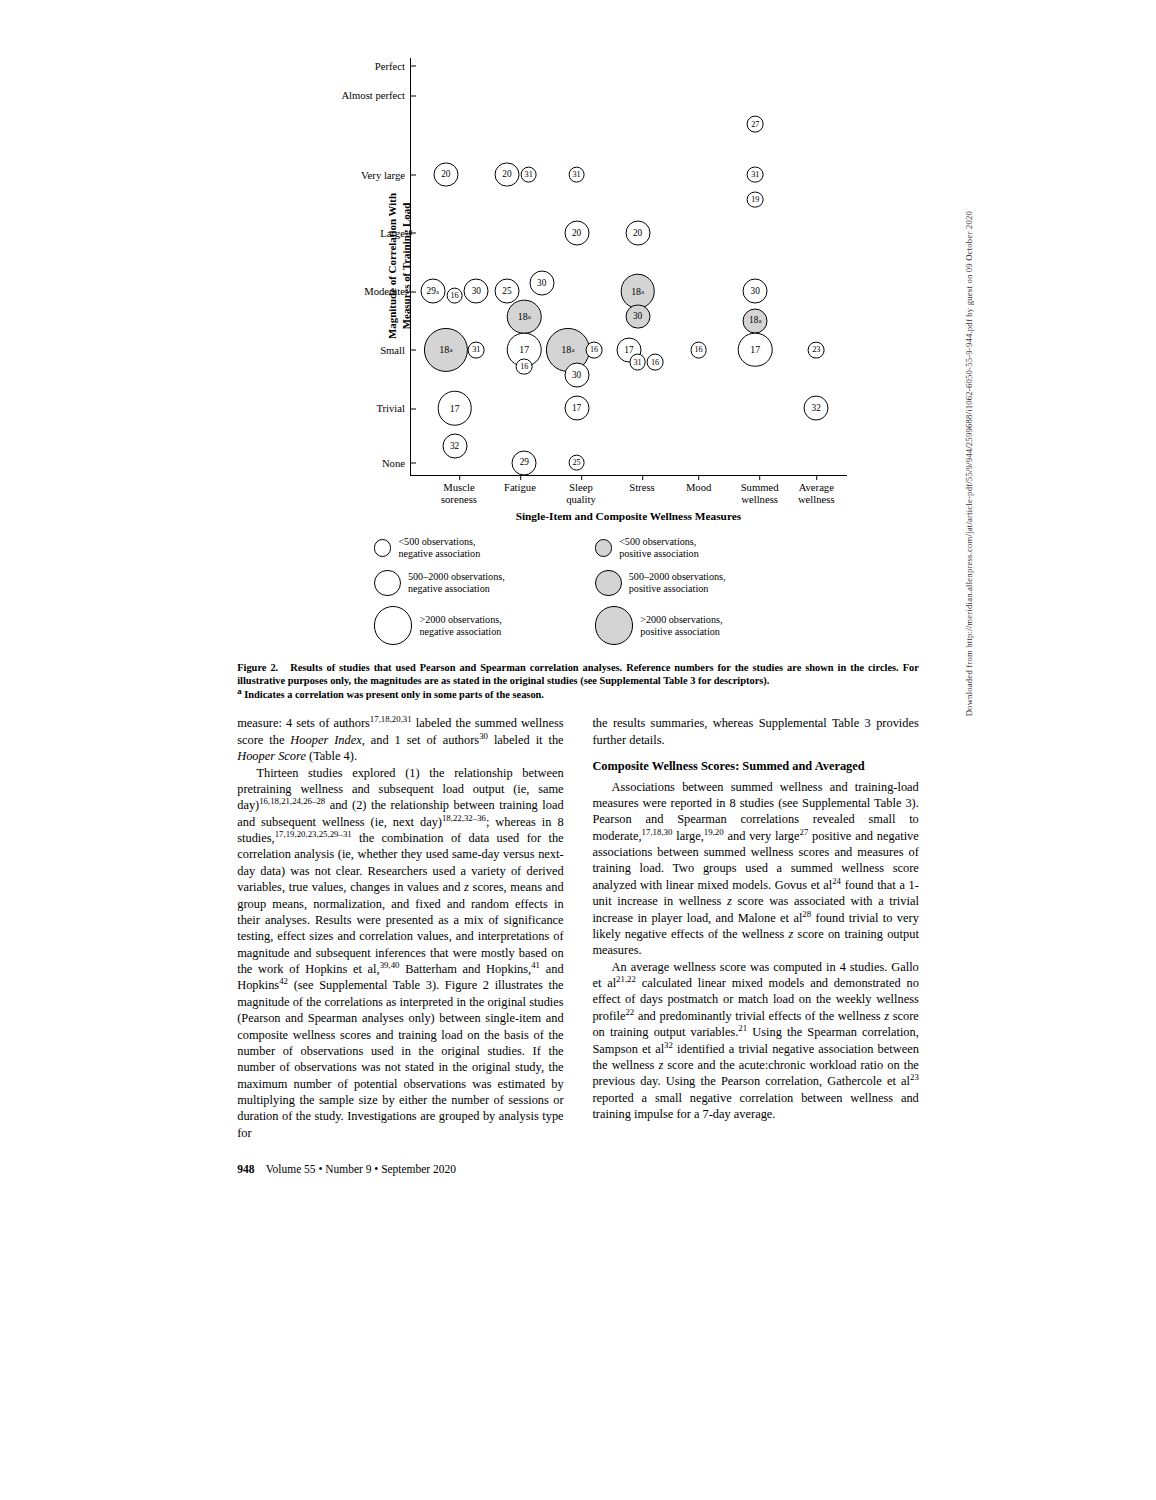Downloaded from http://meridian.allenpress.com/jat/article-pdf/55/9/944/2599688/i1062-6050-55-9-944.pdf by guest on 09 October 2020
Magnitude of Correlation With
Measures of Training Load
Perfect
Almost perfect
Very large
Large
Moderate
Small
Trivial
None
Muscle
soreness
Fatigue
Sleep
quality
Stress
Mood
Summed
wellness
Average
wellness
20
29a
16
30
18a
31
17
32
20
31
25
30
18a
17
16
29
31
20
18a
16
30
17
25
20
18a
30
17
31
16
16
27
31
19
30
18a
17
23
32
Single-Item and Composite Wellness Measures
<500 observations,
negative association
<500 observations,
positive association
500–2000 observations,
negative association
500–2000 observations,
positive association
>2000 observations,
negative association
>2000 observations,
positive association
Figure 2. Results of studies that used Pearson and Spearman correlation analyses. Reference numbers for the studies are shown in the circles. For illustrative purposes only, the magnitudes are as stated in the original studies (see Supplemental Table 3 for descriptors).
a Indicates a correlation was present only in some parts of the season.
measure: 4 sets of authors17,18,20,31 labeled the summed wellness score the Hooper Index, and 1 set of authors30 labeled it the Hooper Score (Table 4).
Thirteen studies explored (1) the relationship between pretraining wellness and subsequent load output (ie, same day)16,18,21,24,26–28 and (2) the relationship between training load and subsequent wellness (ie, next day)18,22,32–36; whereas in 8 studies,17,19,20,23,25,29–31 the combination of data used for the correlation analysis (ie, whether they used same-day versus next-day data) was not clear. Researchers used a variety of derived variables, true values, changes in values and z scores, means and group means, normalization, and fixed and random effects in their analyses. Results were presented as a mix of significance testing, effect sizes and correlation values, and interpretations of magnitude and subsequent inferences that were mostly based on the work of Hopkins et al,39,40 Batterham and Hopkins,41 and Hopkins42 (see Supplemental Table 3). Figure 2 illustrates the magnitude of the correlations as interpreted in the original studies (Pearson and Spearman analyses only) between single-item and composite wellness scores and training load on the basis of the number of observations used in the original studies. If the number of observations was not stated in the original study, the maximum number of potential observations was estimated by multiplying the sample size by either the number of sessions or duration of the study. Investigations are grouped by analysis type for
the results summaries, whereas Supplemental Table 3 provides further details.
Composite Wellness Scores: Summed and Averaged
Associations between summed wellness and training-load measures were reported in 8 studies (see Supplemental Table 3). Pearson and Spearman correlations revealed small to moderate,17,18,30 large,19,20 and very large27 positive and negative associations between summed wellness scores and measures of training load. Two groups used a summed wellness score analyzed with linear mixed models. Govus et al24 found that a 1-unit increase in wellness z score was associated with a trivial increase in player load, and Malone et al28 found trivial to very likely negative effects of the wellness z score on training output measures.
An average wellness score was computed in 4 studies. Gallo et al21,22 calculated linear mixed models and demonstrated no effect of days postmatch or match load on the weekly wellness profile22 and predominantly trivial effects of the wellness z score on training output variables.21 Using the Spearman correlation, Sampson et al32 identified a trivial negative association between the wellness z score and the acute:chronic workload ratio on the previous day. Using the Pearson correlation, Gathercole et al23 reported a small negative correlation between wellness and training impulse for a 7-day average.
948 Volume 55 • Number 9 • September 2020